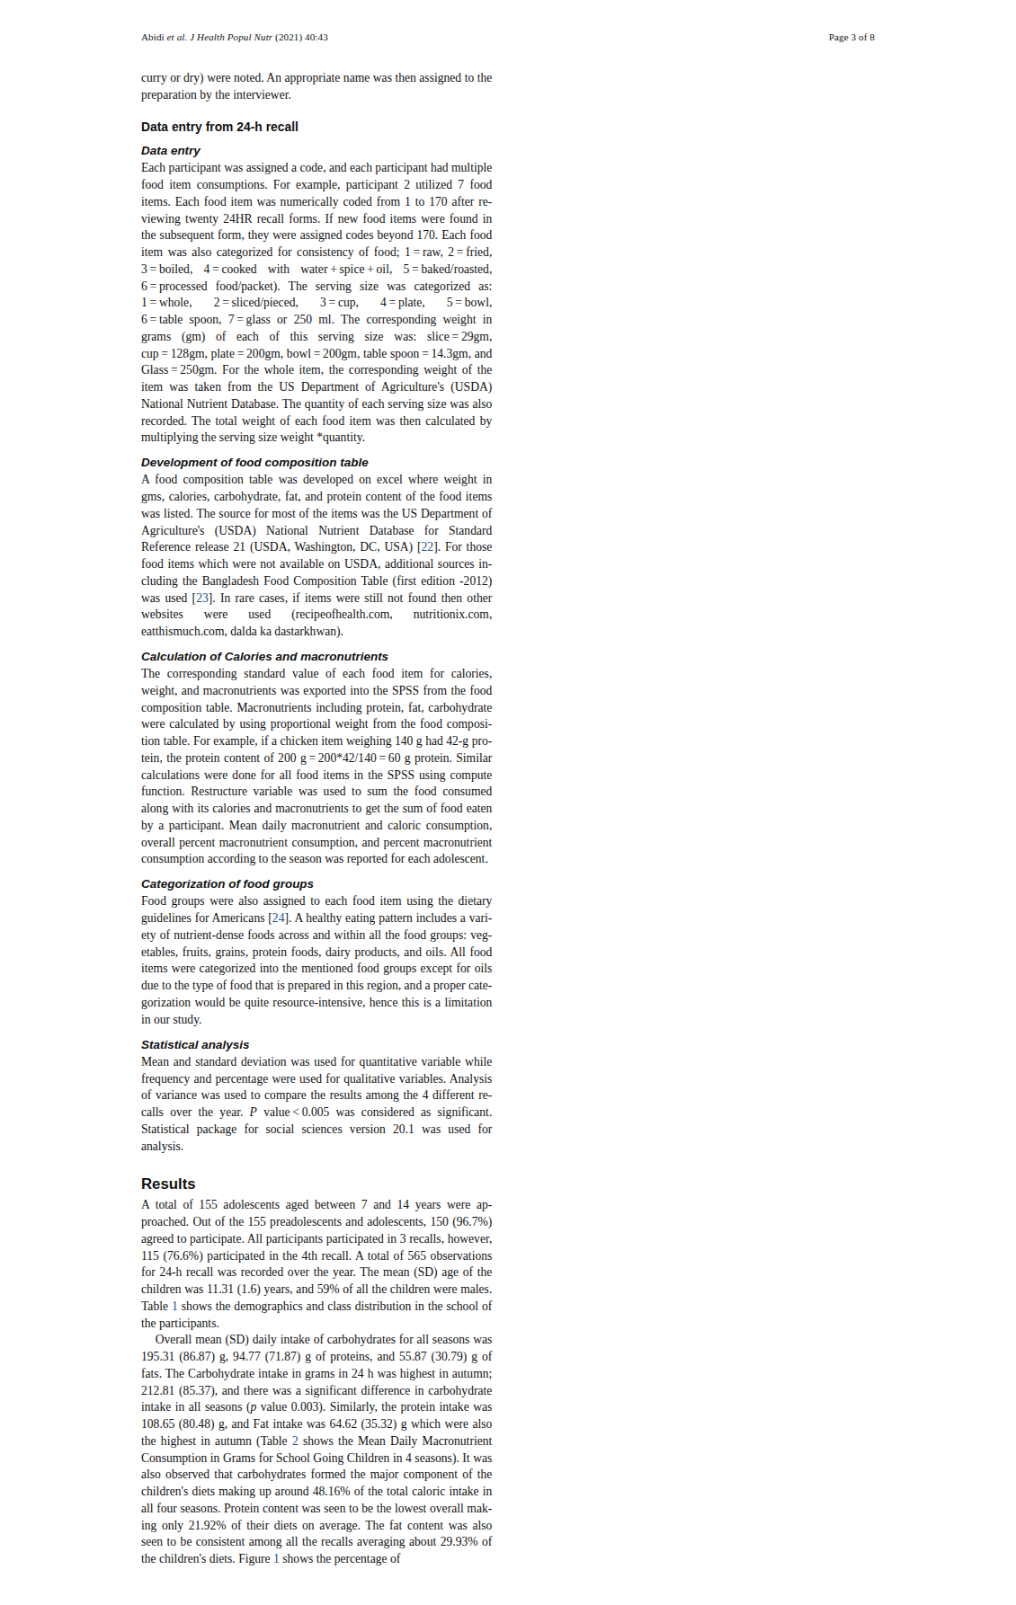Abidi et al. J Health Popul Nutr (2021) 40:43
Page 3 of 8
curry or dry) were noted. An appropriate name was then assigned to the preparation by the interviewer.
Data entry from 24-h recall
Data entry
Each participant was assigned a code, and each participant had multiple food item consumptions. For example, participant 2 utilized 7 food items. Each food item was numerically coded from 1 to 170 after reviewing twenty 24HR recall forms. If new food items were found in the subsequent form, they were assigned codes beyond 170. Each food item was also categorized for consistency of food; 1 = raw, 2 = fried, 3 = boiled, 4 = cooked with water + spice + oil, 5 = baked/roasted, 6 = processed food/packet). The serving size was categorized as: 1 = whole, 2 = sliced/pieced, 3 = cup, 4 = plate, 5 = bowl, 6 = table spoon, 7 = glass or 250 ml. The corresponding weight in grams (gm) of each of this serving size was: slice = 29gm, cup = 128gm, plate = 200gm, bowl = 200gm, table spoon = 14.3gm, and Glass = 250gm. For the whole item, the corresponding weight of the item was taken from the US Department of Agriculture's (USDA) National Nutrient Database. The quantity of each serving size was also recorded. The total weight of each food item was then calculated by multiplying the serving size weight *quantity.
Development of food composition table
A food composition table was developed on excel where weight in gms, calories, carbohydrate, fat, and protein content of the food items was listed. The source for most of the items was the US Department of Agriculture's (USDA) National Nutrient Database for Standard Reference release 21 (USDA, Washington, DC, USA) [22]. For those food items which were not available on USDA, additional sources including the Bangladesh Food Composition Table (first edition -2012) was used [23]. In rare cases, if items were still not found then other websites were used (recipeofhealth.com, nutritionix.com, eatthismuch.com, dalda ka dastarkhwan).
Calculation of Calories and macronutrients
The corresponding standard value of each food item for calories, weight, and macronutrients was exported into the SPSS from the food composition table. Macronutrients including protein, fat, carbohydrate were calculated by using proportional weight from the food composition table. For example, if a chicken item weighing 140 g had 42-g protein, the protein content of 200 g = 200*42/140 = 60 g protein. Similar calculations were done for all food items in the SPSS using compute function. Restructure variable was used to sum the food consumed along with its calories and macronutrients to get the sum of food eaten by a participant. Mean daily macronutrient and caloric consumption, overall percent macronutrient consumption, and percent macronutrient consumption according to the season was reported for each adolescent.
Categorization of food groups
Food groups were also assigned to each food item using the dietary guidelines for Americans [24]. A healthy eating pattern includes a variety of nutrient-dense foods across and within all the food groups: vegetables, fruits, grains, protein foods, dairy products, and oils. All food items were categorized into the mentioned food groups except for oils due to the type of food that is prepared in this region, and a proper categorization would be quite resource-intensive, hence this is a limitation in our study.
Statistical analysis
Mean and standard deviation was used for quantitative variable while frequency and percentage were used for qualitative variables. Analysis of variance was used to compare the results among the 4 different recalls over the year. P value < 0.005 was considered as significant. Statistical package for social sciences version 20.1 was used for analysis.
Results
A total of 155 adolescents aged between 7 and 14 years were approached. Out of the 155 preadolescents and adolescents, 150 (96.7%) agreed to participate. All participants participated in 3 recalls, however, 115 (76.6%) participated in the 4th recall. A total of 565 observations for 24-h recall was recorded over the year. The mean (SD) age of the children was 11.31 (1.6) years, and 59% of all the children were males. Table 1 shows the demographics and class distribution in the school of the participants.
Overall mean (SD) daily intake of carbohydrates for all seasons was 195.31 (86.87) g, 94.77 (71.87) g of proteins, and 55.87 (30.79) g of fats. The Carbohydrate intake in grams in 24 h was highest in autumn; 212.81 (85.37), and there was a significant difference in carbohydrate intake in all seasons (p value 0.003). Similarly, the protein intake was 108.65 (80.48) g, and Fat intake was 64.62 (35.32) g which were also the highest in autumn (Table 2 shows the Mean Daily Macronutrient Consumption in Grams for School Going Children in 4 seasons). It was also observed that carbohydrates formed the major component of the children's diets making up around 48.16% of the total caloric intake in all four seasons. Protein content was seen to be the lowest overall making only 21.92% of their diets on average. The fat content was also seen to be consistent among all the recalls averaging about 29.93% of the children's diets. Figure 1 shows the percentage of